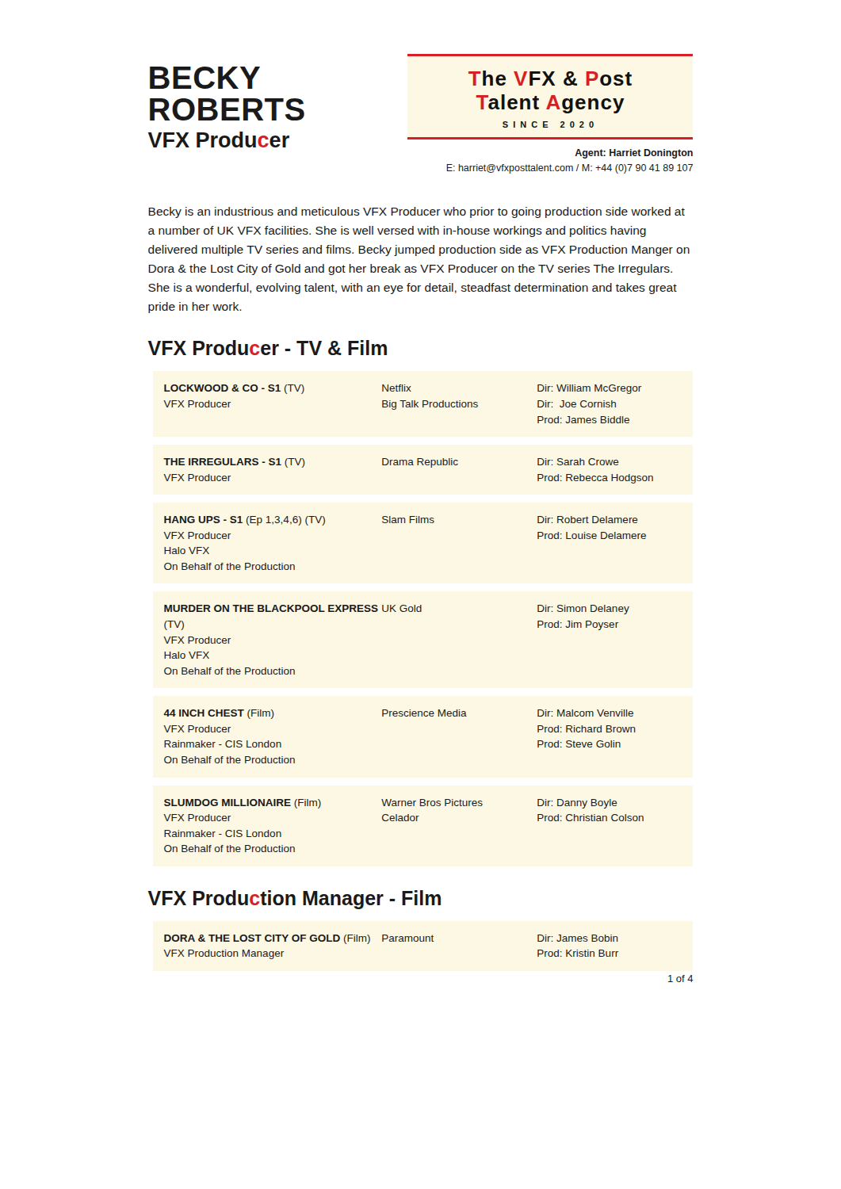BECKY ROBERTS
VFX Producer
The VFX & Post
Talent Agency
SINCE 2020
Agent: Harriet Donington
E: harriet@vfxposttalent.com / M: +44 (0)7 90 41 89 107
Becky is an industrious and meticulous VFX Producer who prior to going production side worked at a number of UK VFX facilities. She is well versed with in-house workings and politics having delivered multiple TV series and films. Becky jumped production side as VFX Production Manger on Dora & the Lost City of Gold and got her break as VFX Producer on the TV series The Irregulars. She is a wonderful, evolving talent, with an eye for detail, steadfast determination and takes great pride in her work.
VFX Producer - TV & Film
LOCKWOOD & CO - S1 (TV)
VFX Producer
Netflix
Big Talk Productions
Dir: William McGregor
Dir: Joe Cornish
Prod: James Biddle
THE IRREGULARS - S1 (TV)
VFX Producer
Drama Republic
Dir: Sarah Crowe
Prod: Rebecca Hodgson
HANG UPS - S1 (Ep 1,3,4,6) (TV)
VFX Producer
Halo VFX
On Behalf of the Production
Slam Films
Dir: Robert Delamere
Prod: Louise Delamere
MURDER ON THE BLACKPOOL EXPRESS (TV)
VFX Producer
Halo VFX
On Behalf of the Production
UK Gold
Dir: Simon Delaney
Prod: Jim Poyser
44 INCH CHEST (Film)
VFX Producer
Rainmaker - CIS London
On Behalf of the Production
Prescience Media
Dir: Malcom Venville
Prod: Richard Brown
Prod: Steve Golin
SLUMDOG MILLIONAIRE (Film)
VFX Producer
Rainmaker - CIS London
On Behalf of the Production
Warner Bros Pictures
Celador
Dir: Danny Boyle
Prod: Christian Colson
VFX Production Manager - Film
DORA & THE LOST CITY OF GOLD (Film)
VFX Production Manager
Paramount
Dir: James Bobin
Prod: Kristin Burr
1 of 4